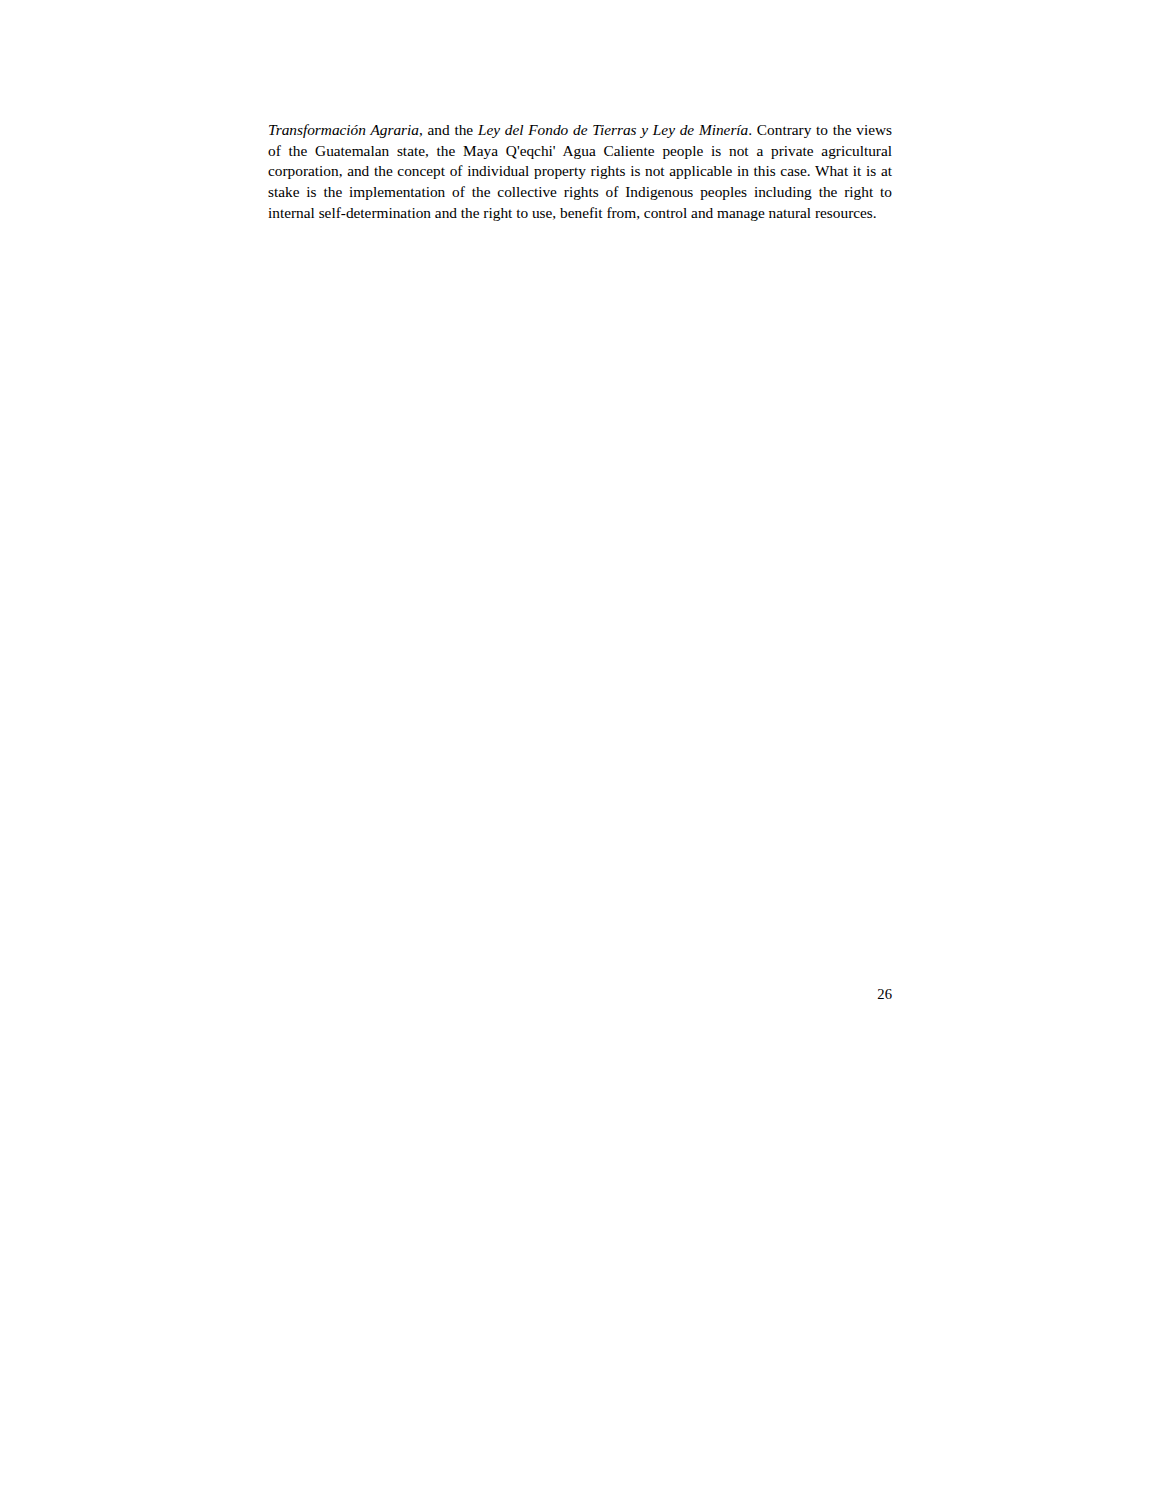Transformación Agraria, and the Ley del Fondo de Tierras y Ley de Minería. Contrary to the views of the Guatemalan state, the Maya Q'eqchi' Agua Caliente people is not a private agricultural corporation, and the concept of individual property rights is not applicable in this case. What it is at stake is the implementation of the collective rights of Indigenous peoples including the right to internal self-determination and the right to use, benefit from, control and manage natural resources.
26